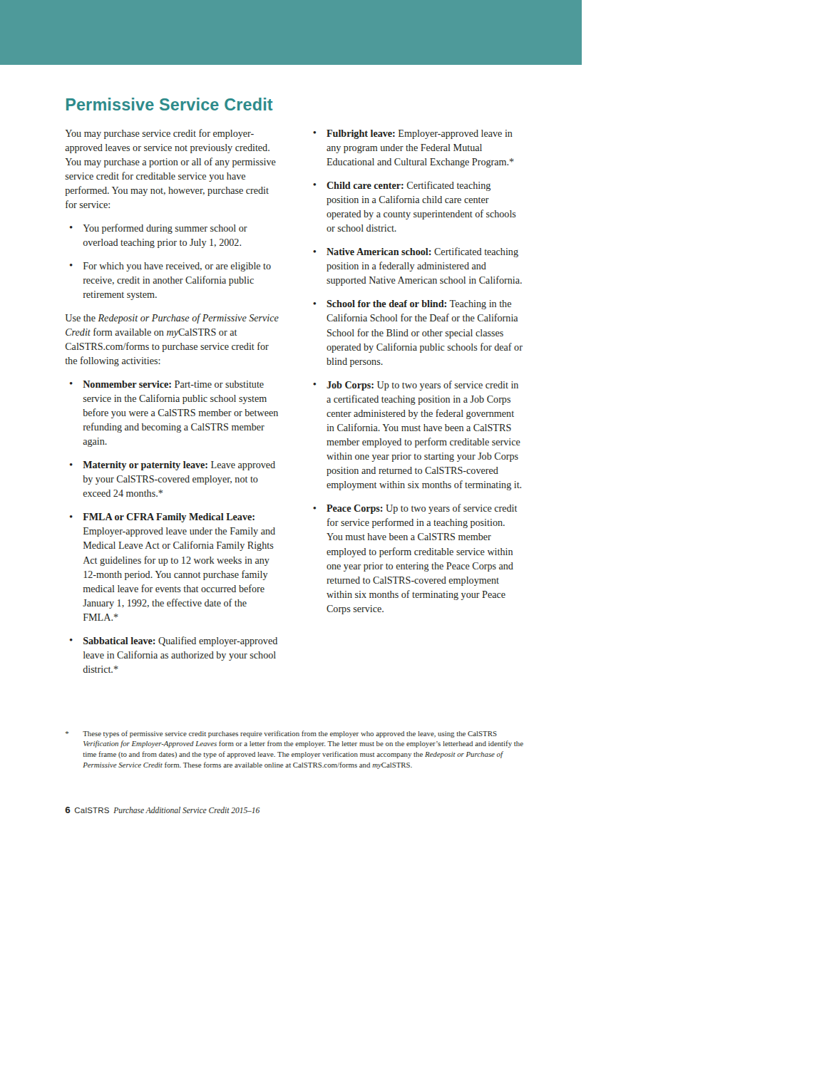Permissive Service Credit
You may purchase service credit for employer-approved leaves or service not previously credited. You may purchase a portion or all of any permissive service credit for credit­able service you have performed. You may not, however, purchase credit for service:
You performed during summer school or overload teaching prior to July 1, 2002.
For which you have received, or are eligible to receive, credit in another California public retirement system.
Use the Redeposit or Purchase of Permissive Service Credit form available on my CalSTRS or at CalSTRS.com/forms to purchase service credit for the following activities:
Nonmember service: Part-time or substitute service in the California public school system before you were a CalSTRS member or between refunding and becoming a CalSTRS member again.
Maternity or paternity leave: Leave approved by your CalSTRS-covered employer, not to exceed 24 months.*
FMLA or CFRA Family Medical Leave: Employer-approved leave under the Family and Medical Leave Act or California Family Rights Act guidelines for up to 12 work weeks in any 12-month period. You cannot purchase family medical leave for events that occurred before January 1, 1992, the effective date of the FMLA.*
Sabbatical leave: Qualified employer-approved leave in California as authorized by your school district.*
Fulbright leave: Employer-approved leave in any program under the Federal Mutual Educational and Cultural Exchange Program.*
Child care center: Certificated teaching position in a California child care center operated by a county superintendent of schools or school district.
Native American school: Certificated teaching position in a federally administered and supported Native American school in California.
School for the deaf or blind: Teaching in the California School for the Deaf or the California School for the Blind or other special classes operated by California public schools for deaf or blind persons.
Job Corps: Up to two years of service credit in a certificated teaching position in a Job Corps center administered by the federal government in California. You must have been a CalSTRS member employed to perform creditable service within one year prior to starting your Job Corps position and returned to CalSTRS-covered employment within six months of terminating it.
Peace Corps: Up to two years of service credit for service performed in a teaching position. You must have been a CalSTRS member employed to perform creditable service within one year prior to entering the Peace Corps and returned to CalSTRS-covered employment within six months of terminating your Peace Corps service.
* These types of permissive service credit purchases require verification from the employer who approved the leave, using the CalSTRS Verification for Employer-Approved Leaves form or a letter from the employer. The letter must be on the employer’s letterhead and identify the time frame (to and from dates) and the type of approved leave. The employer verification must accompany the Redeposit or Purchase of Permissive Service Credit form. These forms are available online at CalSTRS.com/forms and my CalSTRS.
6 CalSTRS Purchase Additional Service Credit 2015–16